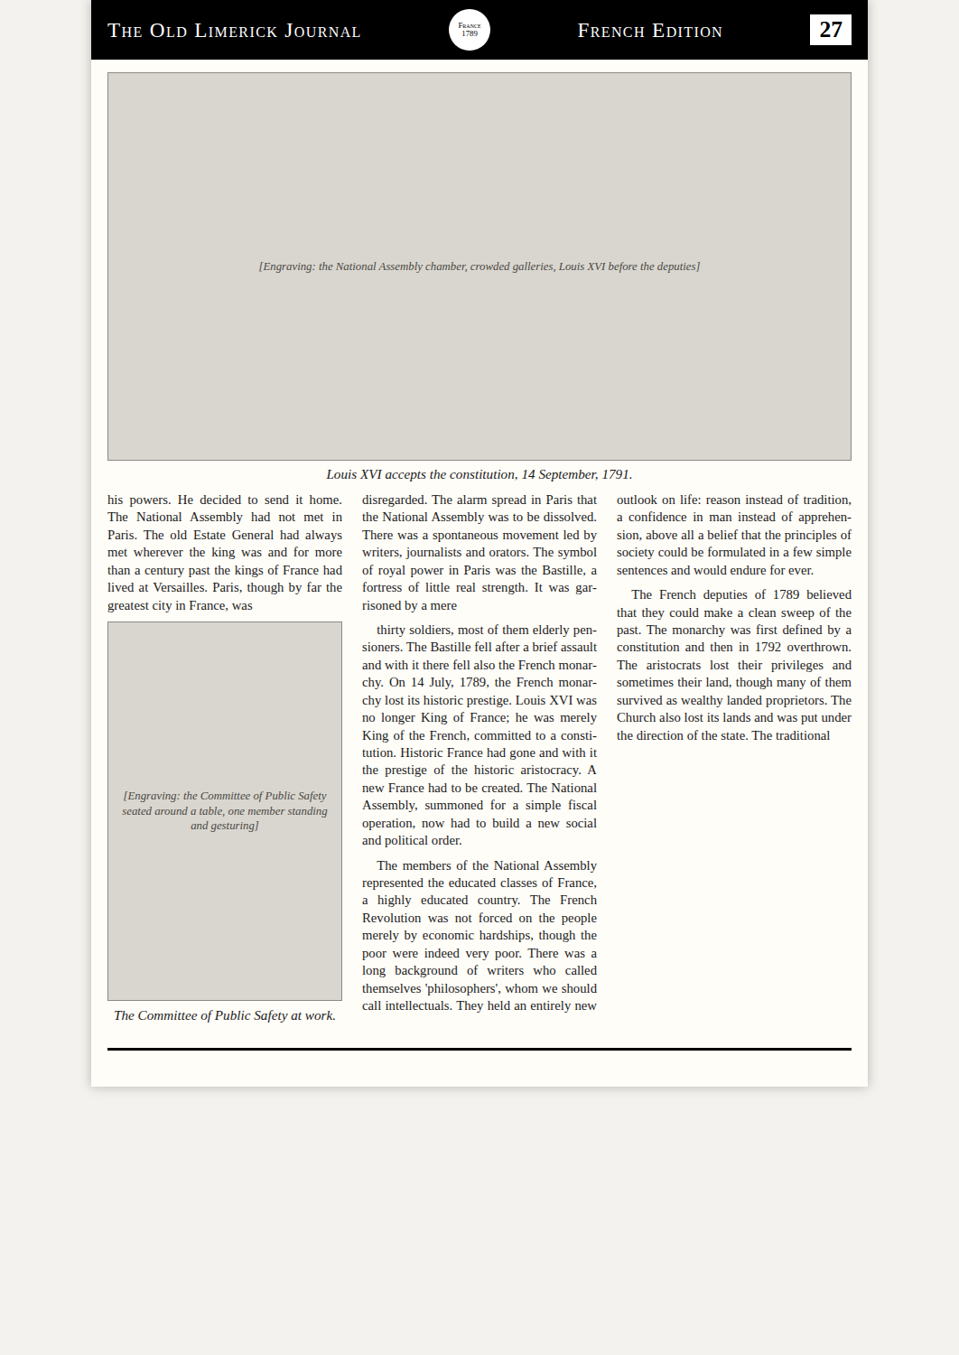The Old Limerick Journal France
1789 French Edition 27
[Engraving: the National Assembly chamber, crowded galleries, Louis XVI before the deputies]
Louis XVI accepts the constitution, 14 September, 1791.
his powers. He decided to send it home. The National Assembly had not met in Paris. The old Estate General had always met wherever the king was and for more than a century past the kings of France had lived at Versailles. Paris, though by far the greatest city in France, was
[Engraving: the Committee of Public Safety seated around a table, one member standing and gesturing]
The Committee of Public Safety at work.
disregarded. The alarm spread in Paris that the National Assembly was to be dissolved. There was a spontaneous movement led by writers, journalists and orators. The symbol of royal power in Paris was the Bastille, a fortress of little real strength. It was garrisoned by a mere
thirty soldiers, most of them elderly pensioners. The Bastille fell after a brief assault and with it there fell also the French monarchy. On 14 July, 1789, the French monarchy lost its historic prestige. Louis XVI was no longer King of France; he was merely King of the French, committed to a constitution. Historic France had gone and with it the prestige of the historic aristocracy. A new France had to be created. The National Assembly, summoned for a simple fiscal operation, now had to build a new social and political order.
The members of the National Assembly represented the educated classes of France, a highly educated country. The French Revolution was not forced on the people merely by economic hardships, though the poor were indeed very poor. There was a long background of writers who called themselves 'philosophers', whom we should call intellectuals. They held an entirely new outlook on life: reason instead of tradition, a confidence in man instead of apprehension, above all a belief that the principles of society could be formulated in a few simple sentences and would endure for ever.
The French deputies of 1789 believed that they could make a clean sweep of the past. The monarchy was first defined by a constitution and then in 1792 overthrown. The aristocrats lost their privileges and sometimes their land, though many of them survived as wealthy landed proprietors. The Church also lost its lands and was put under the direction of the state. The traditional